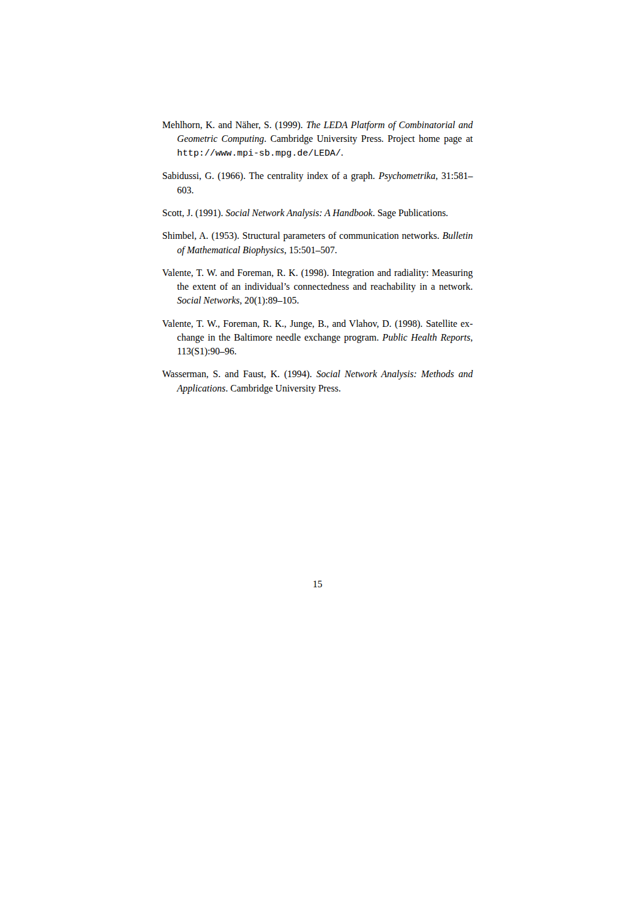Mehlhorn, K. and Näher, S. (1999). The LEDA Platform of Combinatorial and Geometric Computing. Cambridge University Press. Project home page at http://www.mpi-sb.mpg.de/LEDA/.
Sabidussi, G. (1966). The centrality index of a graph. Psychometrika, 31:581–603.
Scott, J. (1991). Social Network Analysis: A Handbook. Sage Publications.
Shimbel, A. (1953). Structural parameters of communication networks. Bulletin of Mathematical Biophysics, 15:501–507.
Valente, T. W. and Foreman, R. K. (1998). Integration and radiality: Measuring the extent of an individual’s connectedness and reachability in a network. Social Networks, 20(1):89–105.
Valente, T. W., Foreman, R. K., Junge, B., and Vlahov, D. (1998). Satellite exchange in the Baltimore needle exchange program. Public Health Reports, 113(S1):90–96.
Wasserman, S. and Faust, K. (1994). Social Network Analysis: Methods and Applications. Cambridge University Press.
15